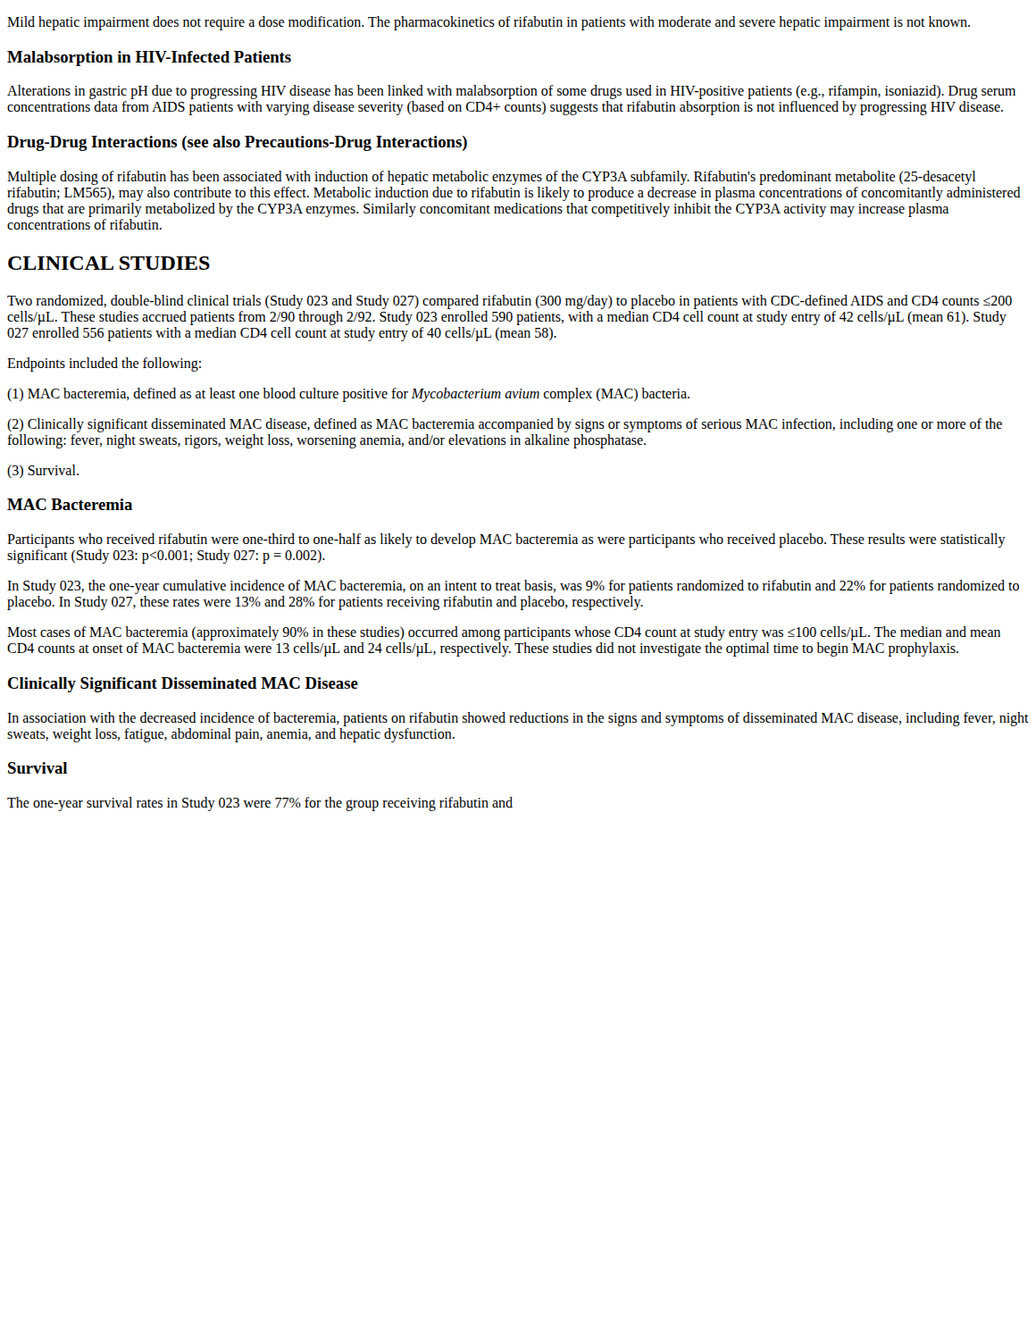Mild hepatic impairment does not require a dose modification. The pharmacokinetics of rifabutin in patients with moderate and severe hepatic impairment is not known.
Malabsorption in HIV-Infected Patients
Alterations in gastric pH due to progressing HIV disease has been linked with malabsorption of some drugs used in HIV-positive patients (e.g., rifampin, isoniazid). Drug serum concentrations data from AIDS patients with varying disease severity (based on CD4+ counts) suggests that rifabutin absorption is not influenced by progressing HIV disease.
Drug-Drug Interactions (see also Precautions-Drug Interactions)
Multiple dosing of rifabutin has been associated with induction of hepatic metabolic enzymes of the CYP3A subfamily. Rifabutin's predominant metabolite (25-desacetyl rifabutin; LM565), may also contribute to this effect. Metabolic induction due to rifabutin is likely to produce a decrease in plasma concentrations of concomitantly administered drugs that are primarily metabolized by the CYP3A enzymes. Similarly concomitant medications that competitively inhibit the CYP3A activity may increase plasma concentrations of rifabutin.
CLINICAL STUDIES
Two randomized, double-blind clinical trials (Study 023 and Study 027) compared rifabutin (300 mg/day) to placebo in patients with CDC-defined AIDS and CD4 counts ≤200 cells/µL. These studies accrued patients from 2/90 through 2/92. Study 023 enrolled 590 patients, with a median CD4 cell count at study entry of 42 cells/µL (mean 61). Study 027 enrolled 556 patients with a median CD4 cell count at study entry of 40 cells/µL (mean 58).
Endpoints included the following:
(1) MAC bacteremia, defined as at least one blood culture positive for Mycobacterium avium complex (MAC) bacteria.
(2) Clinically significant disseminated MAC disease, defined as MAC bacteremia accompanied by signs or symptoms of serious MAC infection, including one or more of the following: fever, night sweats, rigors, weight loss, worsening anemia, and/or elevations in alkaline phosphatase.
(3) Survival.
MAC Bacteremia
Participants who received rifabutin were one-third to one-half as likely to develop MAC bacteremia as were participants who received placebo. These results were statistically significant (Study 023: p<0.001; Study 027: p = 0.002).
In Study 023, the one-year cumulative incidence of MAC bacteremia, on an intent to treat basis, was 9% for patients randomized to rifabutin and 22% for patients randomized to placebo. In Study 027, these rates were 13% and 28% for patients receiving rifabutin and placebo, respectively.
Most cases of MAC bacteremia (approximately 90% in these studies) occurred among participants whose CD4 count at study entry was ≤100 cells/µL. The median and mean CD4 counts at onset of MAC bacteremia were 13 cells/µL and 24 cells/µL, respectively. These studies did not investigate the optimal time to begin MAC prophylaxis.
Clinically Significant Disseminated MAC Disease
In association with the decreased incidence of bacteremia, patients on rifabutin showed reductions in the signs and symptoms of disseminated MAC disease, including fever, night sweats, weight loss, fatigue, abdominal pain, anemia, and hepatic dysfunction.
Survival
The one-year survival rates in Study 023 were 77% for the group receiving rifabutin and